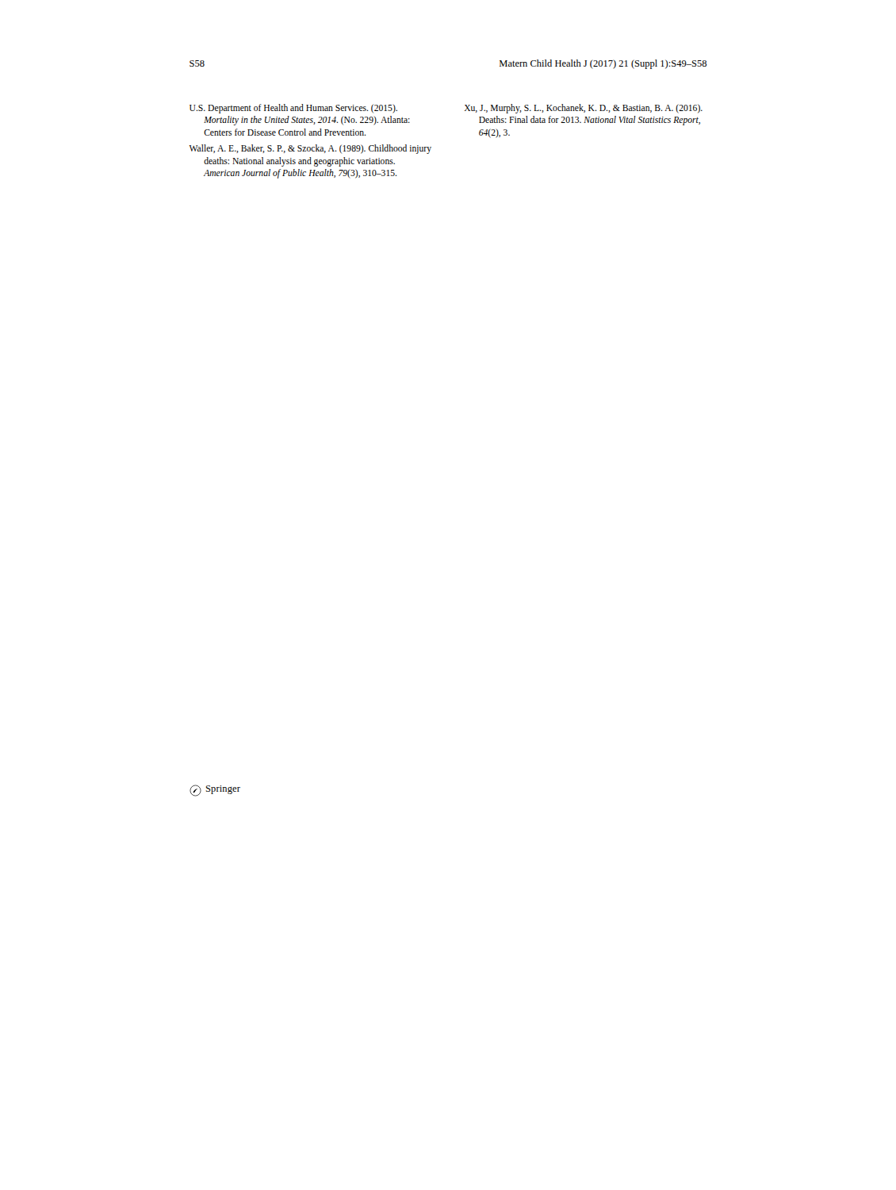S58 Matern Child Health J (2017) 21 (Suppl 1):S49–S58
U.S. Department of Health and Human Services. (2015). Mortality in the United States, 2014. (No. 229). Atlanta: Centers for Disease Control and Prevention.
Waller, A. E., Baker, S. P., & Szocka, A. (1989). Childhood injury deaths: National analysis and geographic variations. American Journal of Public Health, 79(3), 310–315.
Xu, J., Murphy, S. L., Kochanek, K. D., & Bastian, B. A. (2016). Deaths: Final data for 2013. National Vital Statistics Report, 64(2), 3.
Springer